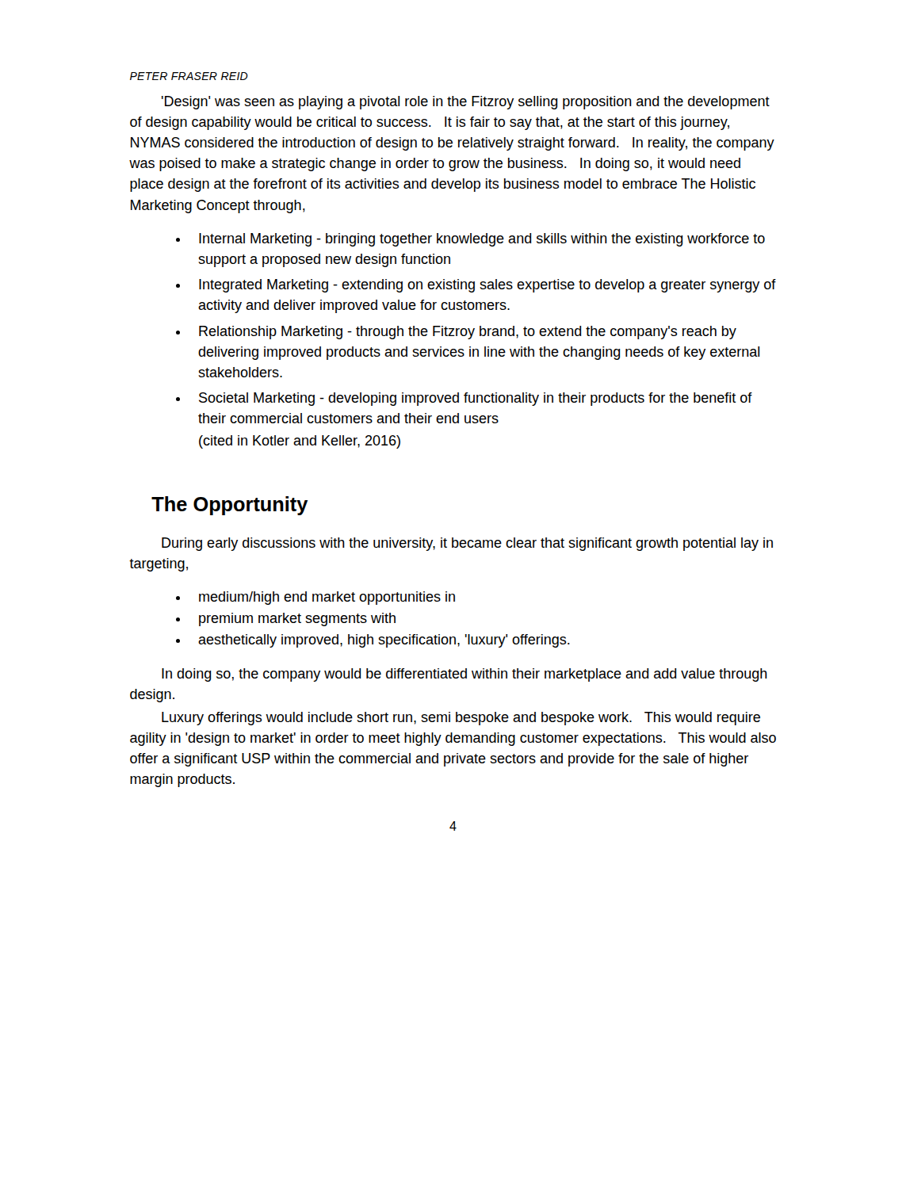PETER FRASER REID
'Design' was seen as playing a pivotal role in the Fitzroy selling proposition and the development of design capability would be critical to success. It is fair to say that, at the start of this journey, NYMAS considered the introduction of design to be relatively straight forward. In reality, the company was poised to make a strategic change in order to grow the business. In doing so, it would need place design at the forefront of its activities and develop its business model to embrace The Holistic Marketing Concept through,
Internal Marketing - bringing together knowledge and skills within the existing workforce to support a proposed new design function
Integrated Marketing - extending on existing sales expertise to develop a greater synergy of activity and deliver improved value for customers.
Relationship Marketing - through the Fitzroy brand, to extend the company's reach by delivering improved products and services in line with the changing needs of key external stakeholders.
Societal Marketing - developing improved functionality in their products for the benefit of their commercial customers and their end users (cited in Kotler and Keller, 2016)
The Opportunity
During early discussions with the university, it became clear that significant growth potential lay in targeting,
medium/high end market opportunities in
premium market segments with
aesthetically improved, high specification, 'luxury' offerings.
In doing so, the company would be differentiated within their marketplace and add value through design.
Luxury offerings would include short run, semi bespoke and bespoke work. This would require agility in 'design to market' in order to meet highly demanding customer expectations. This would also offer a significant USP within the commercial and private sectors and provide for the sale of higher margin products.
4